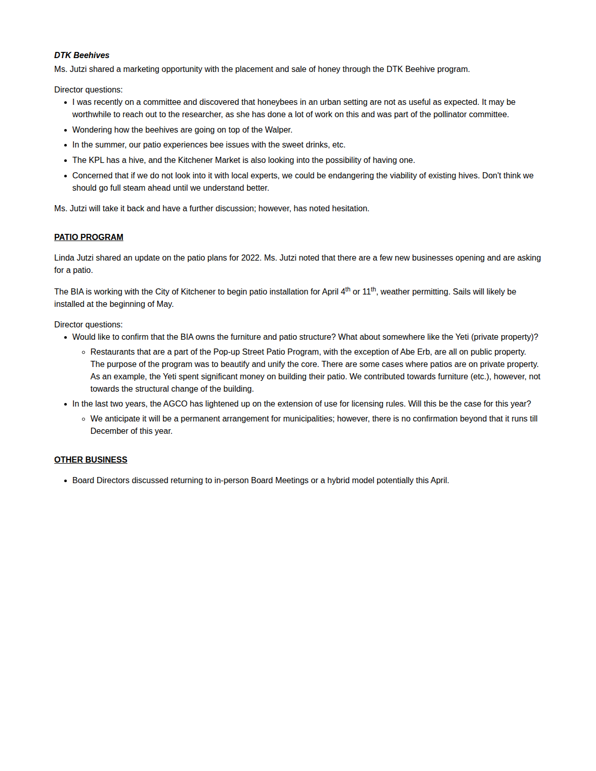DTK Beehives
Ms. Jutzi shared a marketing opportunity with the placement and sale of honey through the DTK Beehive program.
Director questions:
I was recently on a committee and discovered that honeybees in an urban setting are not as useful as expected. It may be worthwhile to reach out to the researcher, as she has done a lot of work on this and was part of the pollinator committee.
Wondering how the beehives are going on top of the Walper.
In the summer, our patio experiences bee issues with the sweet drinks, etc.
The KPL has a hive, and the Kitchener Market is also looking into the possibility of having one.
Concerned that if we do not look into it with local experts, we could be endangering the viability of existing hives. Don't think we should go full steam ahead until we understand better.
Ms. Jutzi will take it back and have a further discussion; however, has noted hesitation.
PATIO PROGRAM
Linda Jutzi shared an update on the patio plans for 2022. Ms. Jutzi noted that there are a few new businesses opening and are asking for a patio.
The BIA is working with the City of Kitchener to begin patio installation for April 4th or 11th, weather permitting. Sails will likely be installed at the beginning of May.
Director questions:
Would like to confirm that the BIA owns the furniture and patio structure? What about somewhere like the Yeti (private property)?
Restaurants that are a part of the Pop-up Street Patio Program, with the exception of Abe Erb, are all on public property. The purpose of the program was to beautify and unify the core. There are some cases where patios are on private property. As an example, the Yeti spent significant money on building their patio. We contributed towards furniture (etc.), however, not towards the structural change of the building.
In the last two years, the AGCO has lightened up on the extension of use for licensing rules. Will this be the case for this year?
We anticipate it will be a permanent arrangement for municipalities; however, there is no confirmation beyond that it runs till December of this year.
OTHER BUSINESS
Board Directors discussed returning to in-person Board Meetings or a hybrid model potentially this April.